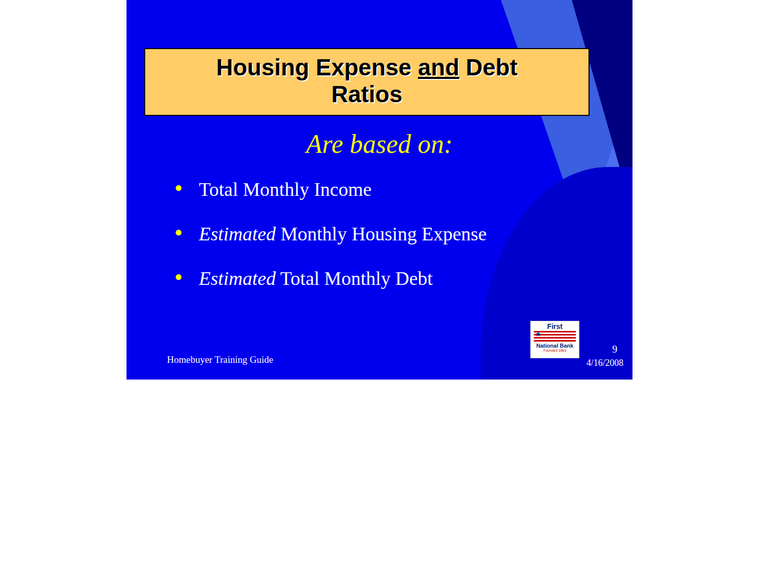Housing Expense and Debt
Ratios
Are based on:
Total Monthly Income
Estimated Monthly Housing Expense
Estimated Total Monthly Debt
Homebuyer Training Guide
First National Bank Founded 1863
9
4/16/2008